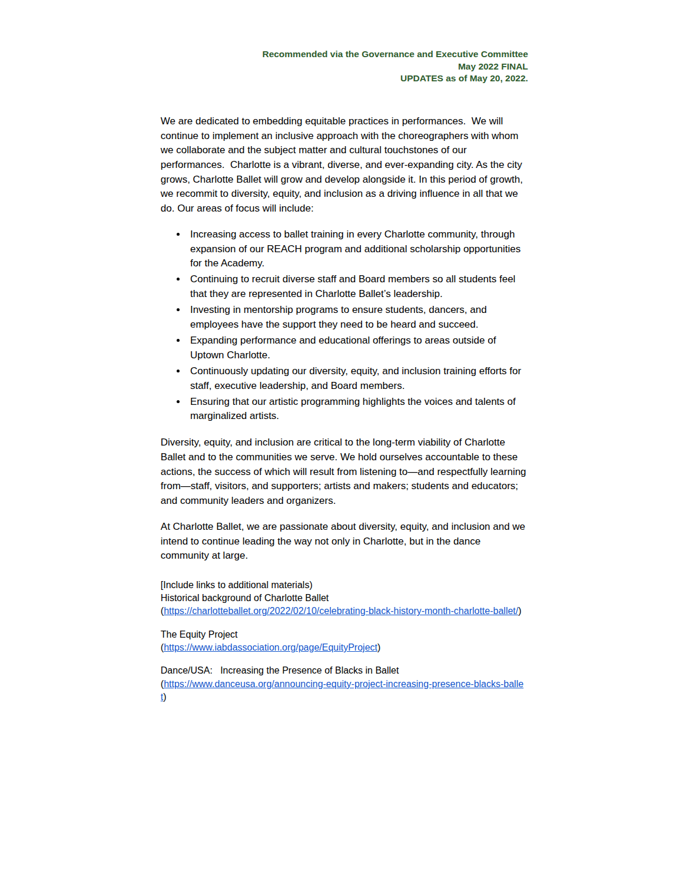Recommended via the Governance and Executive Committee
May 2022 FINAL
UPDATES as of May 20, 2022.
We are dedicated to embedding equitable practices in performances. We will continue to implement an inclusive approach with the choreographers with whom we collaborate and the subject matter and cultural touchstones of our performances. Charlotte is a vibrant, diverse, and ever-expanding city. As the city grows, Charlotte Ballet will grow and develop alongside it. In this period of growth, we recommit to diversity, equity, and inclusion as a driving influence in all that we do. Our areas of focus will include:
Increasing access to ballet training in every Charlotte community, through expansion of our REACH program and additional scholarship opportunities for the Academy.
Continuing to recruit diverse staff and Board members so all students feel that they are represented in Charlotte Ballet’s leadership.
Investing in mentorship programs to ensure students, dancers, and employees have the support they need to be heard and succeed.
Expanding performance and educational offerings to areas outside of Uptown Charlotte.
Continuously updating our diversity, equity, and inclusion training efforts for staff, executive leadership, and Board members.
Ensuring that our artistic programming highlights the voices and talents of marginalized artists.
Diversity, equity, and inclusion are critical to the long-term viability of Charlotte Ballet and to the communities we serve. We hold ourselves accountable to these actions, the success of which will result from listening to—and respectfully learning from—staff, visitors, and supporters; artists and makers; students and educators; and community leaders and organizers.
At Charlotte Ballet, we are passionate about diversity, equity, and inclusion and we intend to continue leading the way not only in Charlotte, but in the dance community at large.
[Include links to additional materials)
Historical background of Charlotte Ballet
(https://charlotteballet.org/2022/02/10/celebrating-black-history-month-charlotte-ballet/)
The Equity Project
(https://www.iabdassociation.org/page/EquityProject)
Dance/USA: Increasing the Presence of Blacks in Ballet
(https://www.danceusa.org/announcing-equity-project-increasing-presence-blacks-ballet)